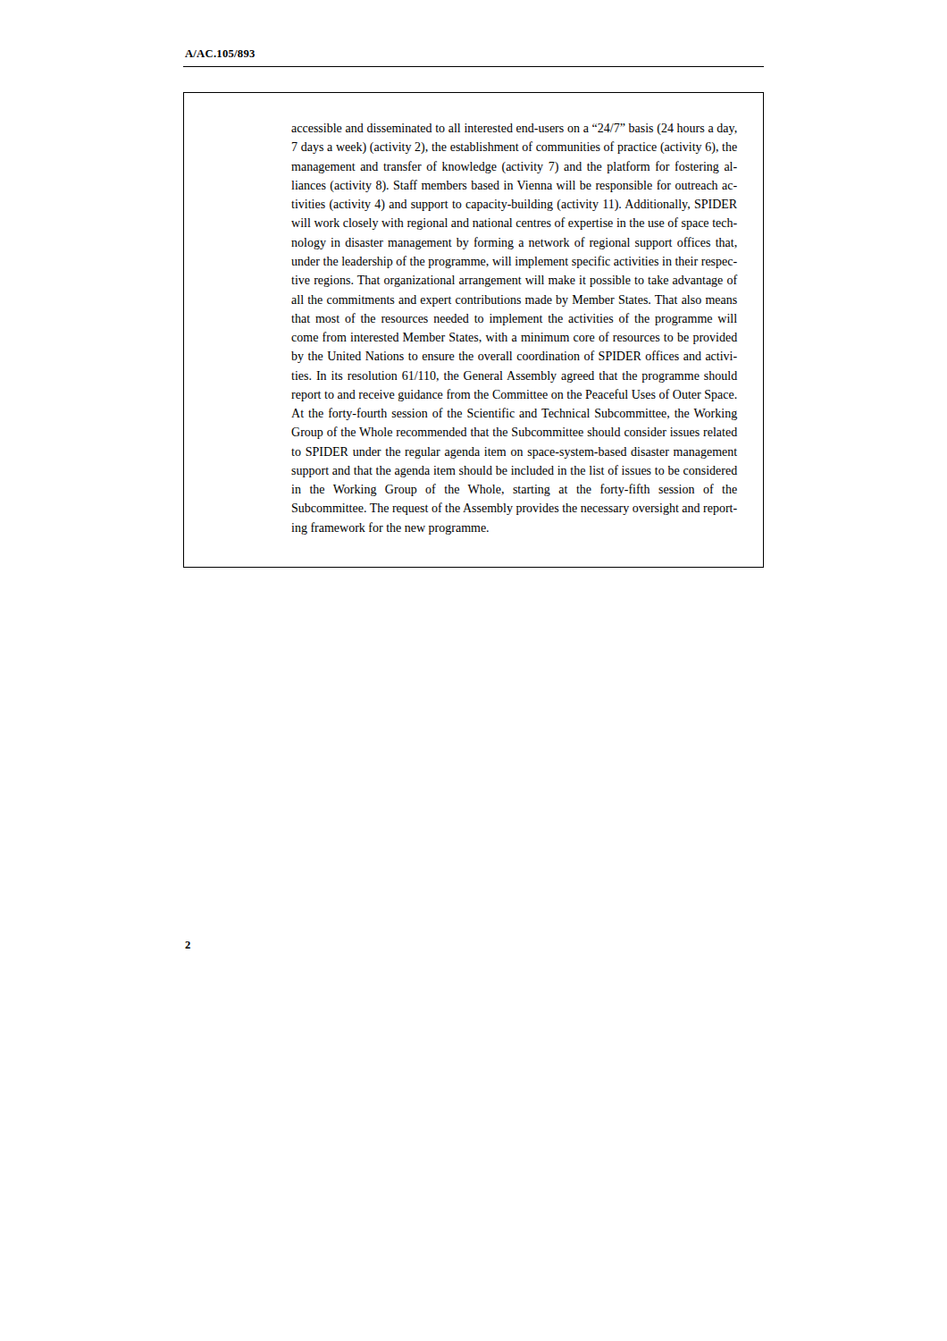A/AC.105/893
accessible and disseminated to all interested end-users on a “24/7” basis (24 hours a day, 7 days a week) (activity 2), the establishment of communities of practice (activity 6), the management and transfer of knowledge (activity 7) and the platform for fostering alliances (activity 8). Staff members based in Vienna will be responsible for outreach activities (activity 4) and support to capacity-building (activity 11). Additionally, SPIDER will work closely with regional and national centres of expertise in the use of space technology in disaster management by forming a network of regional support offices that, under the leadership of the programme, will implement specific activities in their respective regions. That organizational arrangement will make it possible to take advantage of all the commitments and expert contributions made by Member States. That also means that most of the resources needed to implement the activities of the programme will come from interested Member States, with a minimum core of resources to be provided by the United Nations to ensure the overall coordination of SPIDER offices and activities. In its resolution 61/110, the General Assembly agreed that the programme should report to and receive guidance from the Committee on the Peaceful Uses of Outer Space. At the forty-fourth session of the Scientific and Technical Subcommittee, the Working Group of the Whole recommended that the Subcommittee should consider issues related to SPIDER under the regular agenda item on space-system-based disaster management support and that the agenda item should be included in the list of issues to be considered in the Working Group of the Whole, starting at the forty-fifth session of the Subcommittee. The request of the Assembly provides the necessary oversight and reporting framework for the new programme.
2